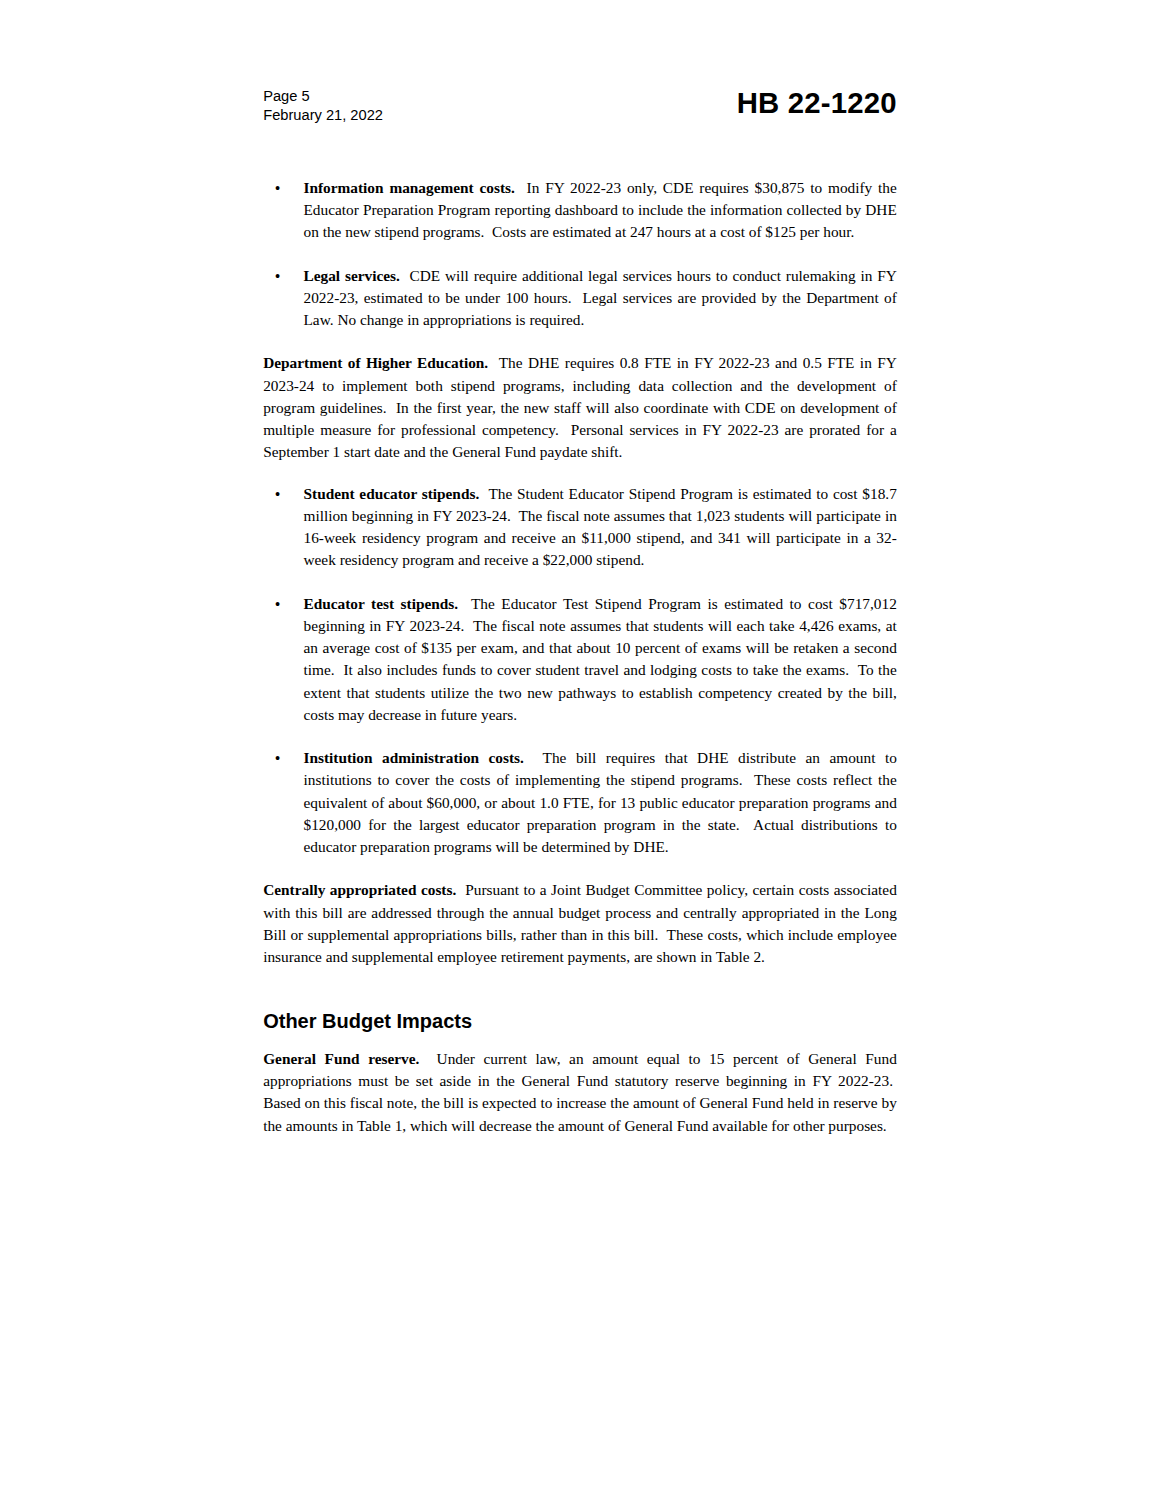Page 5
February 21, 2022
HB 22-1220
Information management costs. In FY 2022-23 only, CDE requires $30,875 to modify the Educator Preparation Program reporting dashboard to include the information collected by DHE on the new stipend programs. Costs are estimated at 247 hours at a cost of $125 per hour.
Legal services. CDE will require additional legal services hours to conduct rulemaking in FY 2022-23, estimated to be under 100 hours. Legal services are provided by the Department of Law. No change in appropriations is required.
Department of Higher Education. The DHE requires 0.8 FTE in FY 2022-23 and 0.5 FTE in FY 2023-24 to implement both stipend programs, including data collection and the development of program guidelines. In the first year, the new staff will also coordinate with CDE on development of multiple measure for professional competency. Personal services in FY 2022-23 are prorated for a September 1 start date and the General Fund paydate shift.
Student educator stipends. The Student Educator Stipend Program is estimated to cost $18.7 million beginning in FY 2023-24. The fiscal note assumes that 1,023 students will participate in 16-week residency program and receive an $11,000 stipend, and 341 will participate in a 32-week residency program and receive a $22,000 stipend.
Educator test stipends. The Educator Test Stipend Program is estimated to cost $717,012 beginning in FY 2023-24. The fiscal note assumes that students will each take 4,426 exams, at an average cost of $135 per exam, and that about 10 percent of exams will be retaken a second time. It also includes funds to cover student travel and lodging costs to take the exams. To the extent that students utilize the two new pathways to establish competency created by the bill, costs may decrease in future years.
Institution administration costs. The bill requires that DHE distribute an amount to institutions to cover the costs of implementing the stipend programs. These costs reflect the equivalent of about $60,000, or about 1.0 FTE, for 13 public educator preparation programs and $120,000 for the largest educator preparation program in the state. Actual distributions to educator preparation programs will be determined by DHE.
Centrally appropriated costs. Pursuant to a Joint Budget Committee policy, certain costs associated with this bill are addressed through the annual budget process and centrally appropriated in the Long Bill or supplemental appropriations bills, rather than in this bill. These costs, which include employee insurance and supplemental employee retirement payments, are shown in Table 2.
Other Budget Impacts
General Fund reserve. Under current law, an amount equal to 15 percent of General Fund appropriations must be set aside in the General Fund statutory reserve beginning in FY 2022-23. Based on this fiscal note, the bill is expected to increase the amount of General Fund held in reserve by the amounts in Table 1, which will decrease the amount of General Fund available for other purposes.